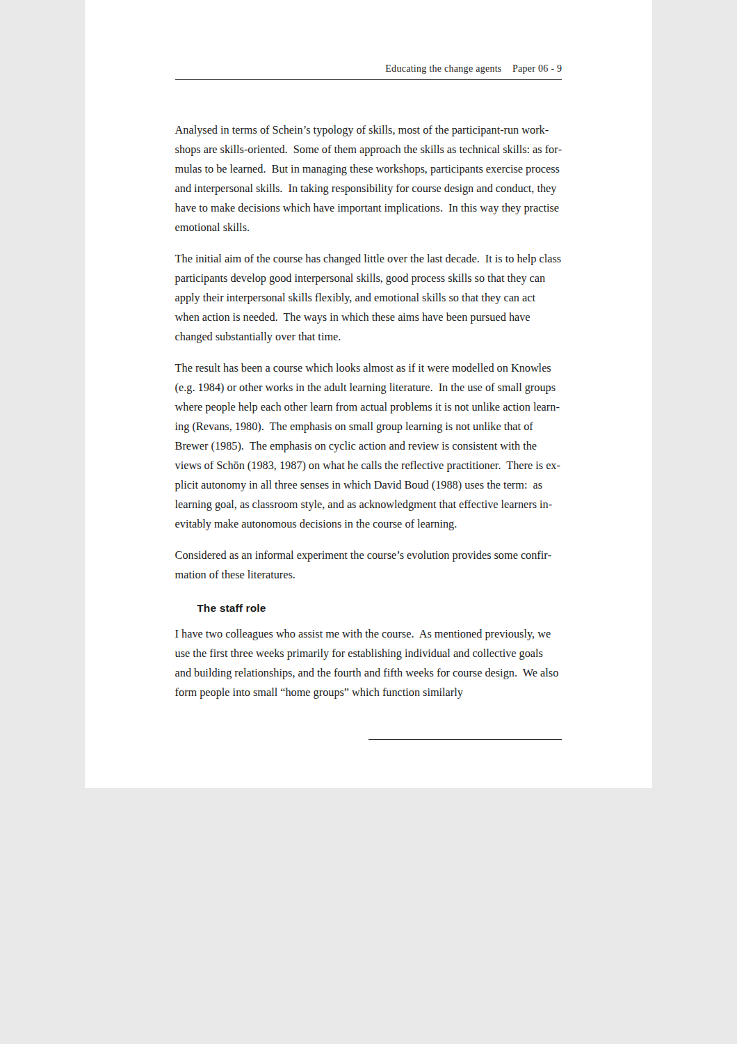Educating the change agents Paper 06 - 9
Analysed in terms of Schein’s typology of skills, most of the participant-run workshops are skills-oriented. Some of them approach the skills as technical skills: as formulas to be learned. But in managing these workshops, participants exercise process and interpersonal skills. In taking responsibility for course design and conduct, they have to make decisions which have important implications. In this way they practise emotional skills.
The initial aim of the course has changed little over the last decade. It is to help class participants develop good interpersonal skills, good process skills so that they can apply their interpersonal skills flexibly, and emotional skills so that they can act when action is needed. The ways in which these aims have been pursued have changed substantially over that time.
The result has been a course which looks almost as if it were modelled on Knowles (e.g. 1984) or other works in the adult learning literature. In the use of small groups where people help each other learn from actual problems it is not unlike action learning (Revans, 1980). The emphasis on small group learning is not unlike that of Brewer (1985). The emphasis on cyclic action and review is consistent with the views of Schön (1983, 1987) on what he calls the reflective practitioner. There is explicit autonomy in all three senses in which David Boud (1988) uses the term: as learning goal, as classroom style, and as acknowledgment that effective learners inevitably make autonomous decisions in the course of learning.
Considered as an informal experiment the course’s evolution provides some confirmation of these literatures.
The staff role
I have two colleagues who assist me with the course. As mentioned previously, we use the first three weeks primarily for establishing individual and collective goals and building relationships, and the fourth and fifth weeks for course design. We also form people into small “home groups” which function similarly